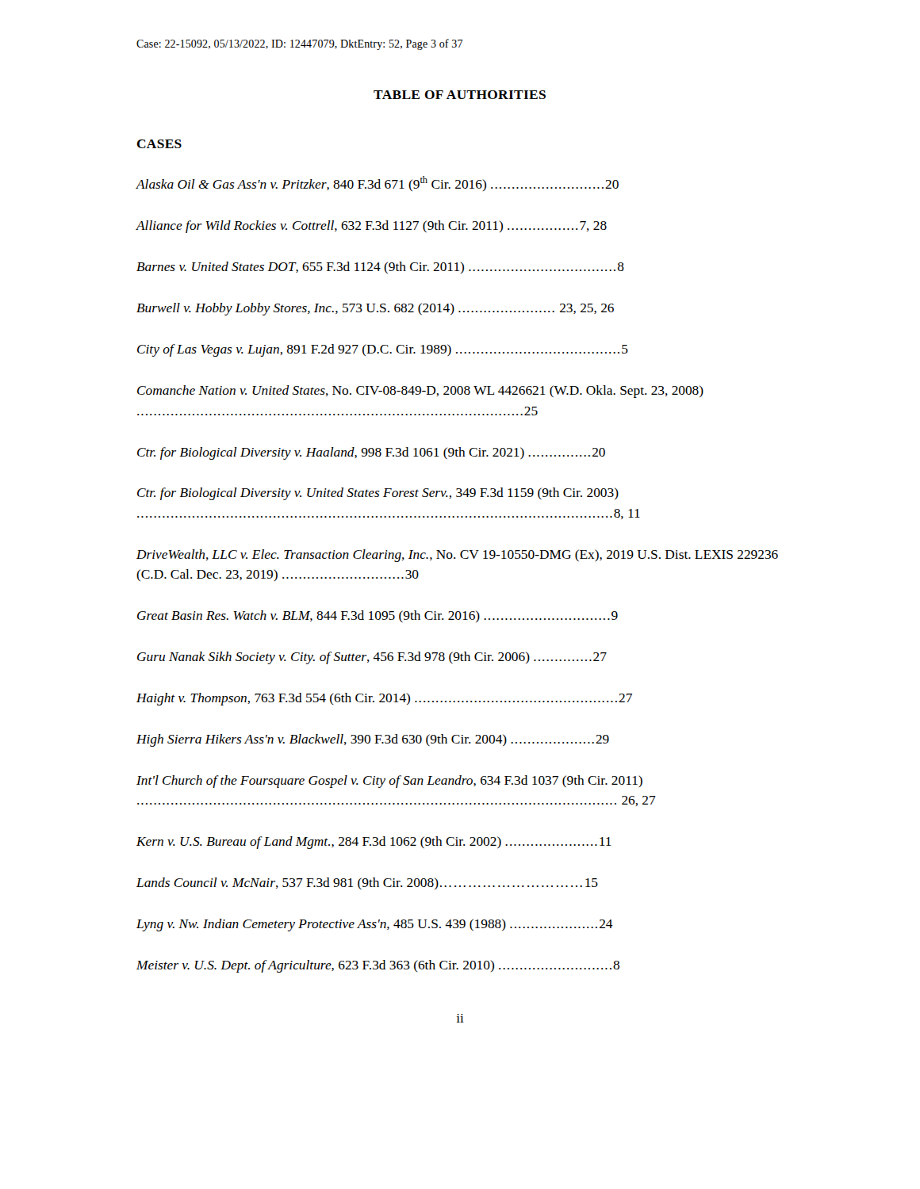Case: 22-15092, 05/13/2022, ID: 12447079, DktEntry: 52, Page 3 of 37
TABLE OF AUTHORITIES
CASES
Alaska Oil & Gas Ass'n v. Pritzker, 840 F.3d 671 (9th Cir. 2016) ........................... 20
Alliance for Wild Rockies v. Cottrell, 632 F.3d 1127 (9th Cir. 2011) ................. 7, 28
Barnes v. United States DOT, 655 F.3d 1124 (9th Cir. 2011) ................................... 8
Burwell v. Hobby Lobby Stores, Inc., 573 U.S. 682 (2014) ....................... 23, 25, 26
City of Las Vegas v. Lujan, 891 F.2d 927 (D.C. Cir. 1989) ....................................... 5
Comanche Nation v. United States, No. CIV-08-849-D, 2008 WL 4426621 (W.D. Okla. Sept. 23, 2008) ........................................................................................... 25
Ctr. for Biological Diversity v. Haaland, 998 F.3d 1061 (9th Cir. 2021) ............... 20
Ctr. for Biological Diversity v. United States Forest Serv., 349 F.3d 1159 (9th Cir. 2003) ................................................................................................................ 8, 11
DriveWealth, LLC v. Elec. Transaction Clearing, Inc., No. CV 19-10550-DMG (Ex), 2019 U.S. Dist. LEXIS 229236 (C.D. Cal. Dec. 23, 2019) ............................. 30
Great Basin Res. Watch v. BLM, 844 F.3d 1095 (9th Cir. 2016) .............................. 9
Guru Nanak Sikh Society v. City. of Sutter, 456 F.3d 978 (9th Cir. 2006) .............. 27
Haight v. Thompson, 763 F.3d 554 (6th Cir. 2014) ................................................ 27
High Sierra Hikers Ass'n v. Blackwell, 390 F.3d 630 (9th Cir. 2004) .................... 29
Int'l Church of the Foursquare Gospel v. City of San Leandro, 634 F.3d 1037 (9th Cir. 2011) ................................................................................................................. 26, 27
Kern v. U.S. Bureau of Land Mgmt., 284 F.3d 1062 (9th Cir. 2002) ...................... 11
Lands Council v. McNair, 537 F.3d 981 (9th Cir. 2008)…………………………15
Lyng v. Nw. Indian Cemetery Protective Ass'n, 485 U.S. 439 (1988) ..................... 24
Meister v. U.S. Dept. of Agriculture, 623 F.3d 363 (6th Cir. 2010) ........................... 8
ii